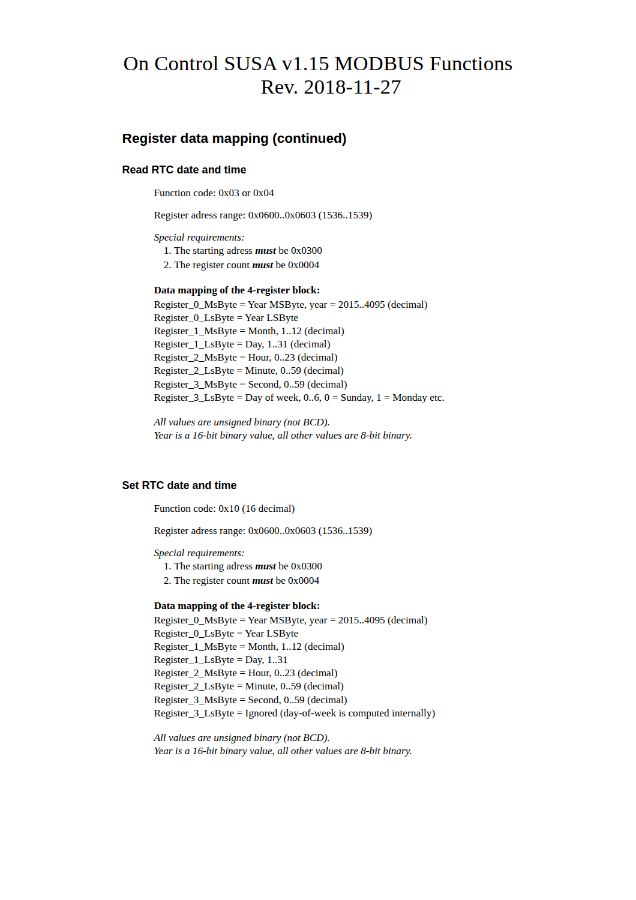On Control SUSA v1.15 MODBUS Functions Rev. 2018-11-27
Register data mapping (continued)
Read RTC date and time
Function code: 0x03 or 0x04
Register adress range: 0x0600..0x0603 (1536..1539)
Special requirements:
The starting adress must be 0x0300
The register count must be 0x0004
Data mapping of the 4-register block:
Register_0_MsByte = Year MSByte, year = 2015..4095 (decimal)
Register_0_LsByte = Year LSByte
Register_1_MsByte = Month, 1..12 (decimal)
Register_1_LsByte = Day, 1..31 (decimal)
Register_2_MsByte = Hour, 0..23 (decimal)
Register_2_LsByte = Minute, 0..59 (decimal)
Register_3_MsByte = Second, 0..59 (decimal)
Register_3_LsByte = Day of week, 0..6, 0 = Sunday, 1 = Monday etc.
All values are unsigned binary (not BCD).
Year is a 16-bit binary value, all other values are 8-bit binary.
Set RTC date and time
Function code: 0x10 (16 decimal)
Register adress range: 0x0600..0x0603 (1536..1539)
Special requirements:
The starting adress must be 0x0300
The register count must be 0x0004
Data mapping of the 4-register block:
Register_0_MsByte = Year MSByte, year = 2015..4095 (decimal)
Register_0_LsByte = Year LSByte
Register_1_MsByte = Month, 1..12 (decimal)
Register_1_LsByte = Day, 1..31
Register_2_MsByte = Hour, 0..23 (decimal)
Register_2_LsByte = Minute, 0..59 (decimal)
Register_3_MsByte = Second, 0..59 (decimal)
Register_3_LsByte = Ignored (day-of-week is computed internally)
All values are unsigned binary (not BCD).
Year is a 16-bit binary value, all other values are 8-bit binary.